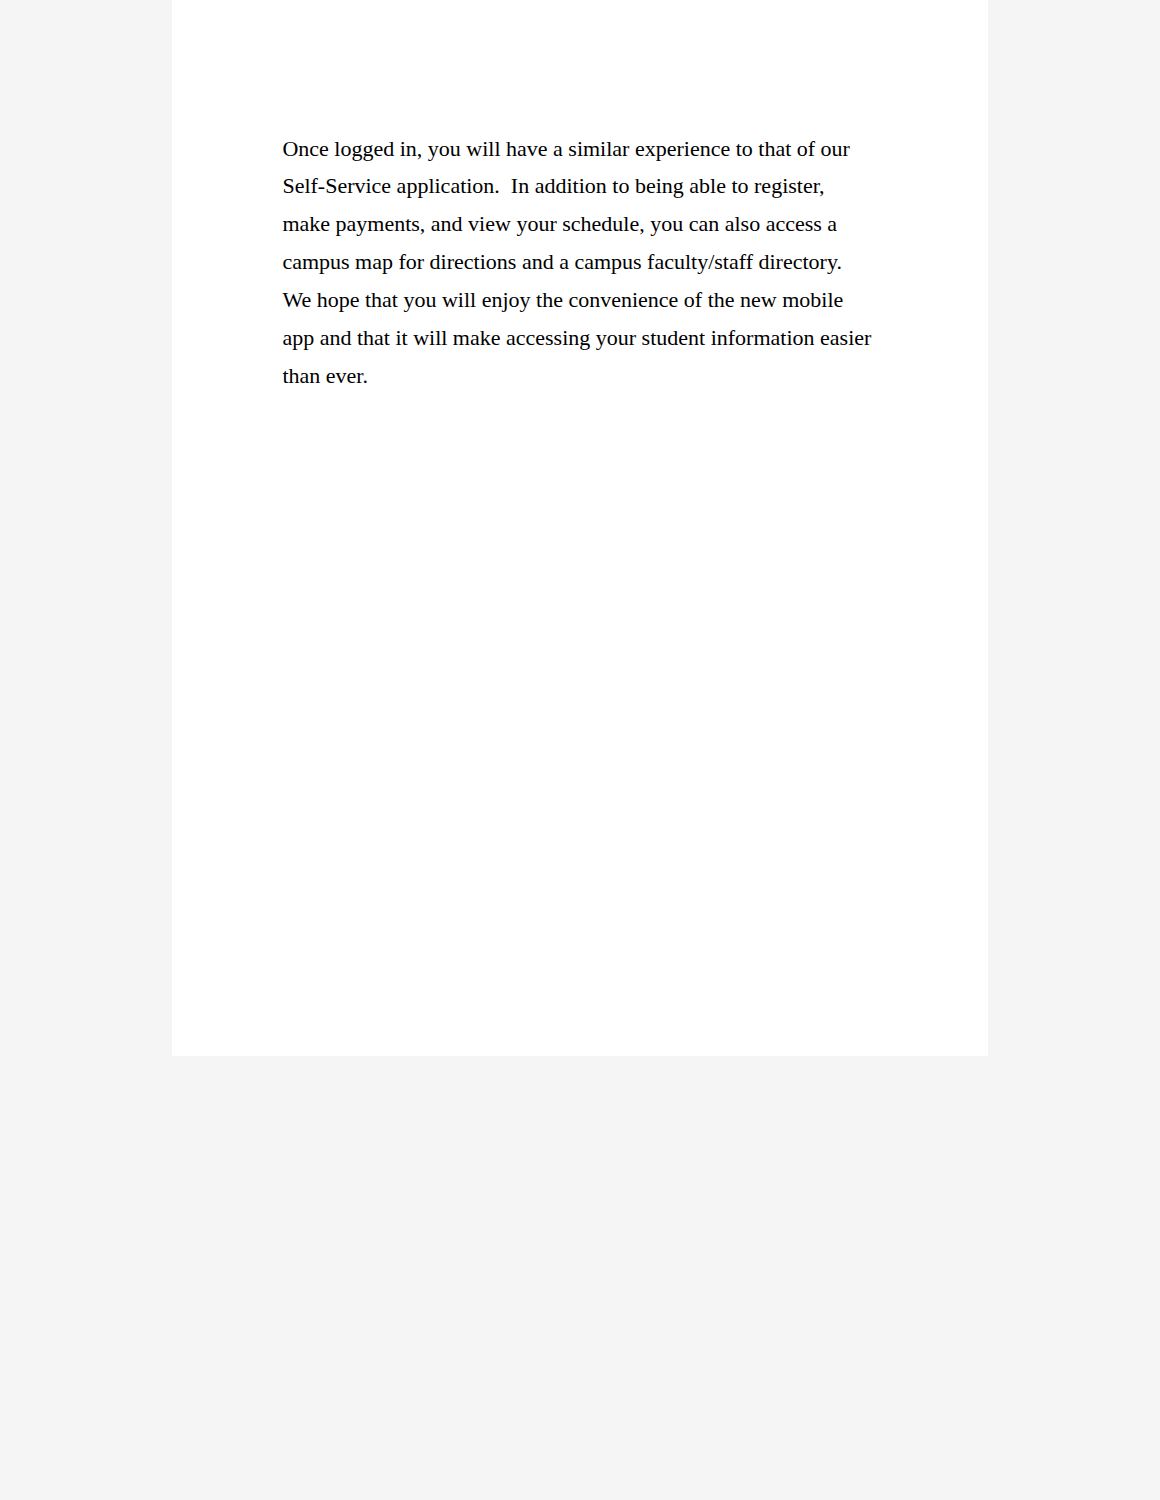Once logged in, you will have a similar experience to that of our Self-Service application. In addition to being able to register, make payments, and view your schedule, you can also access a campus map for directions and a campus faculty/staff directory. We hope that you will enjoy the convenience of the new mobile app and that it will make accessing your student information easier than ever.